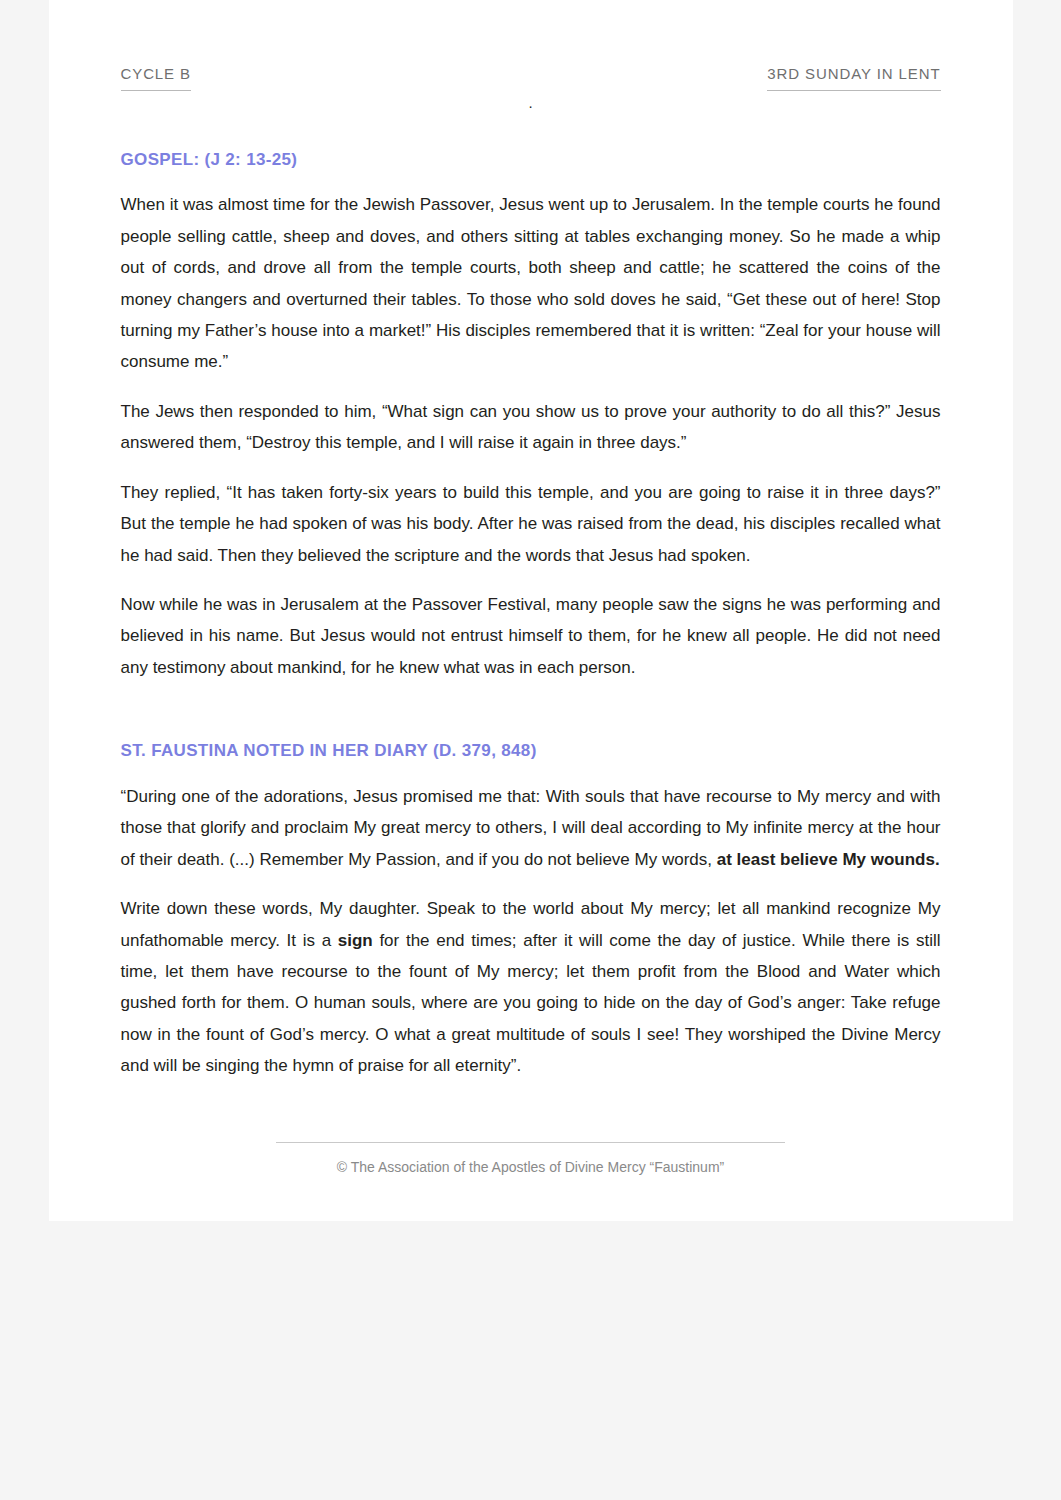CYCLE B 3RD SUNDAY IN LENT
.
GOSPEL: (J 2: 13-25)
When it was almost time for the Jewish Passover, Jesus went up to Jerusalem. In the temple courts he found people selling cattle, sheep and doves, and others sitting at tables exchanging money. So he made a whip out of cords, and drove all from the temple courts, both sheep and cattle; he scattered the coins of the money changers and overturned their tables. To those who sold doves he said, “Get these out of here! Stop turning my Father’s house into a market!” His disciples remembered that it is written: “Zeal for your house will consume me.”
The Jews then responded to him, “What sign can you show us to prove your authority to do all this?” Jesus answered them, “Destroy this temple, and I will raise it again in three days.”
They replied, “It has taken forty-six years to build this temple, and you are going to raise it in three days?” But the temple he had spoken of was his body. After he was raised from the dead, his disciples recalled what he had said. Then they believed the scripture and the words that Jesus had spoken.
Now while he was in Jerusalem at the Passover Festival, many people saw the signs he was performing and believed in his name. But Jesus would not entrust himself to them, for he knew all people. He did not need any testimony about mankind, for he knew what was in each person.
ST. FAUSTINA NOTED IN HER DIARY (D. 379, 848)
“During one of the adorations, Jesus promised me that: With souls that have recourse to My mercy and with those that glorify and proclaim My great mercy to others, I will deal according to My infinite mercy at the hour of their death. (...) Remember My Passion, and if you do not believe My words, at least believe My wounds.
Write down these words, My daughter. Speak to the world about My mercy; let all mankind recognize My unfathomable mercy. It is a sign for the end times; after it will come the day of justice. While there is still time, let them have recourse to the fount of My mercy; let them profit from the Blood and Water which gushed forth for them. O human souls, where are you going to hide on the day of God’s anger: Take refuge now in the fount of God’s mercy. O what a great multitude of souls I see! They worshiped the Divine Mercy and will be singing the hymn of praise for all eternity”.
© The Association of the Apostles of Divine Mercy “Faustinum”